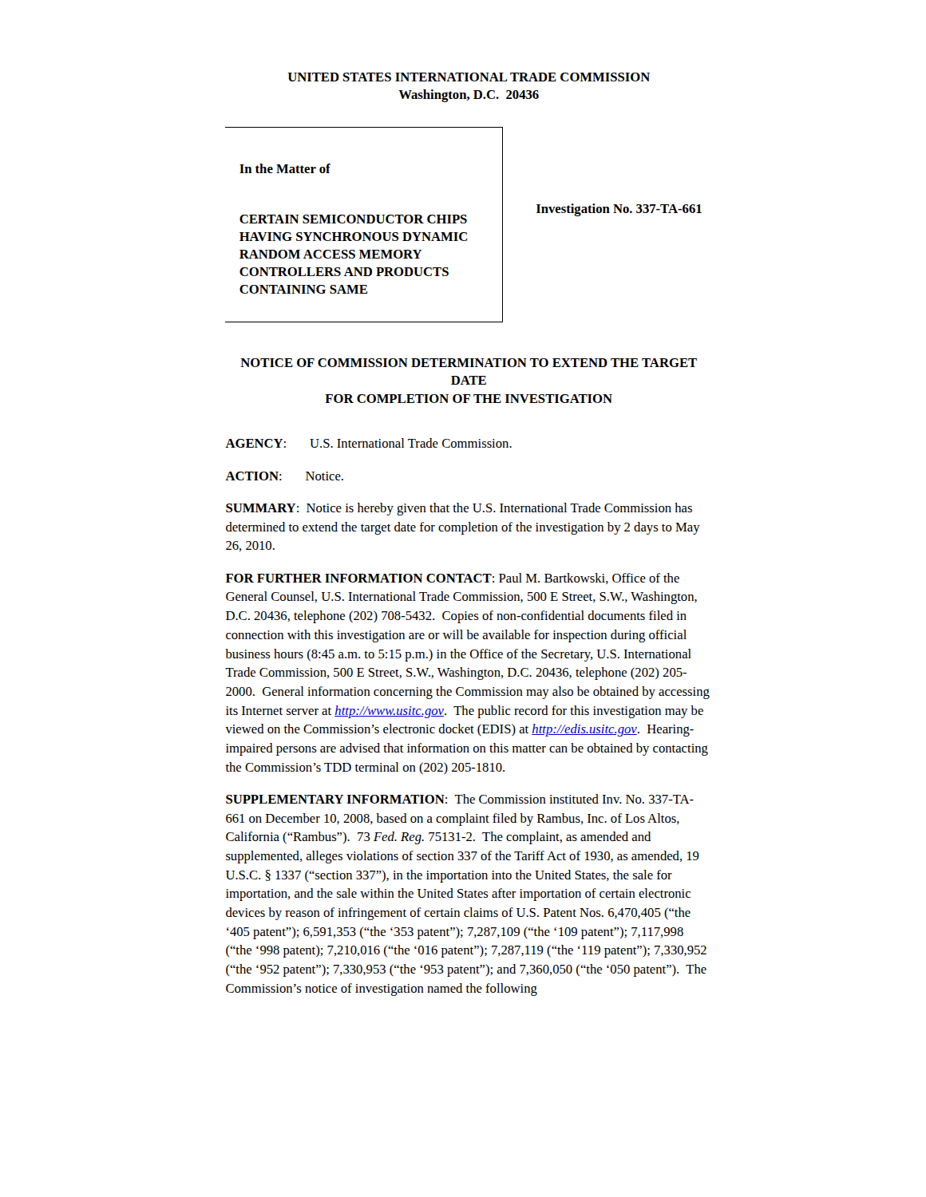UNITED STATES INTERNATIONAL TRADE COMMISSION
Washington, D.C. 20436
In the Matter of
CERTAIN SEMICONDUCTOR CHIPS
HAVING SYNCHRONOUS DYNAMIC
RANDOM ACCESS MEMORY
CONTROLLERS AND PRODUCTS
CONTAINING SAME
Investigation No. 337-TA-661
NOTICE OF COMMISSION DETERMINATION TO EXTEND THE TARGET DATE
FOR COMPLETION OF THE INVESTIGATION
AGENCY: U.S. International Trade Commission.
ACTION: Notice.
SUMMARY: Notice is hereby given that the U.S. International Trade Commission has determined to extend the target date for completion of the investigation by 2 days to May 26, 2010.
FOR FURTHER INFORMATION CONTACT: Paul M. Bartkowski, Office of the General Counsel, U.S. International Trade Commission, 500 E Street, S.W., Washington, D.C. 20436, telephone (202) 708-5432. Copies of non-confidential documents filed in connection with this investigation are or will be available for inspection during official business hours (8:45 a.m. to 5:15 p.m.) in the Office of the Secretary, U.S. International Trade Commission, 500 E Street, S.W., Washington, D.C. 20436, telephone (202) 205-2000. General information concerning the Commission may also be obtained by accessing its Internet server at http://www.usitc.gov. The public record for this investigation may be viewed on the Commission’s electronic docket (EDIS) at http://edis.usitc.gov. Hearing-impaired persons are advised that information on this matter can be obtained by contacting the Commission’s TDD terminal on (202) 205-1810.
SUPPLEMENTARY INFORMATION: The Commission instituted Inv. No. 337-TA-661 on December 10, 2008, based on a complaint filed by Rambus, Inc. of Los Altos, California (“Rambus”). 73 Fed. Reg. 75131-2. The complaint, as amended and supplemented, alleges violations of section 337 of the Tariff Act of 1930, as amended, 19 U.S.C. § 1337 (“section 337”), in the importation into the United States, the sale for importation, and the sale within the United States after importation of certain electronic devices by reason of infringement of certain claims of U.S. Patent Nos. 6,470,405 (“the ‘405 patent”); 6,591,353 (“the ‘353 patent”); 7,287,109 (“the ‘109 patent”); 7,117,998 (“the ‘998 patent); 7,210,016 (“the ‘016 patent”); 7,287,119 (“the ‘119 patent”); 7,330,952 (“the ‘952 patent”); 7,330,953 (“the ‘953 patent”); and 7,360,050 (“the ‘050 patent”). The Commission’s notice of investigation named the following